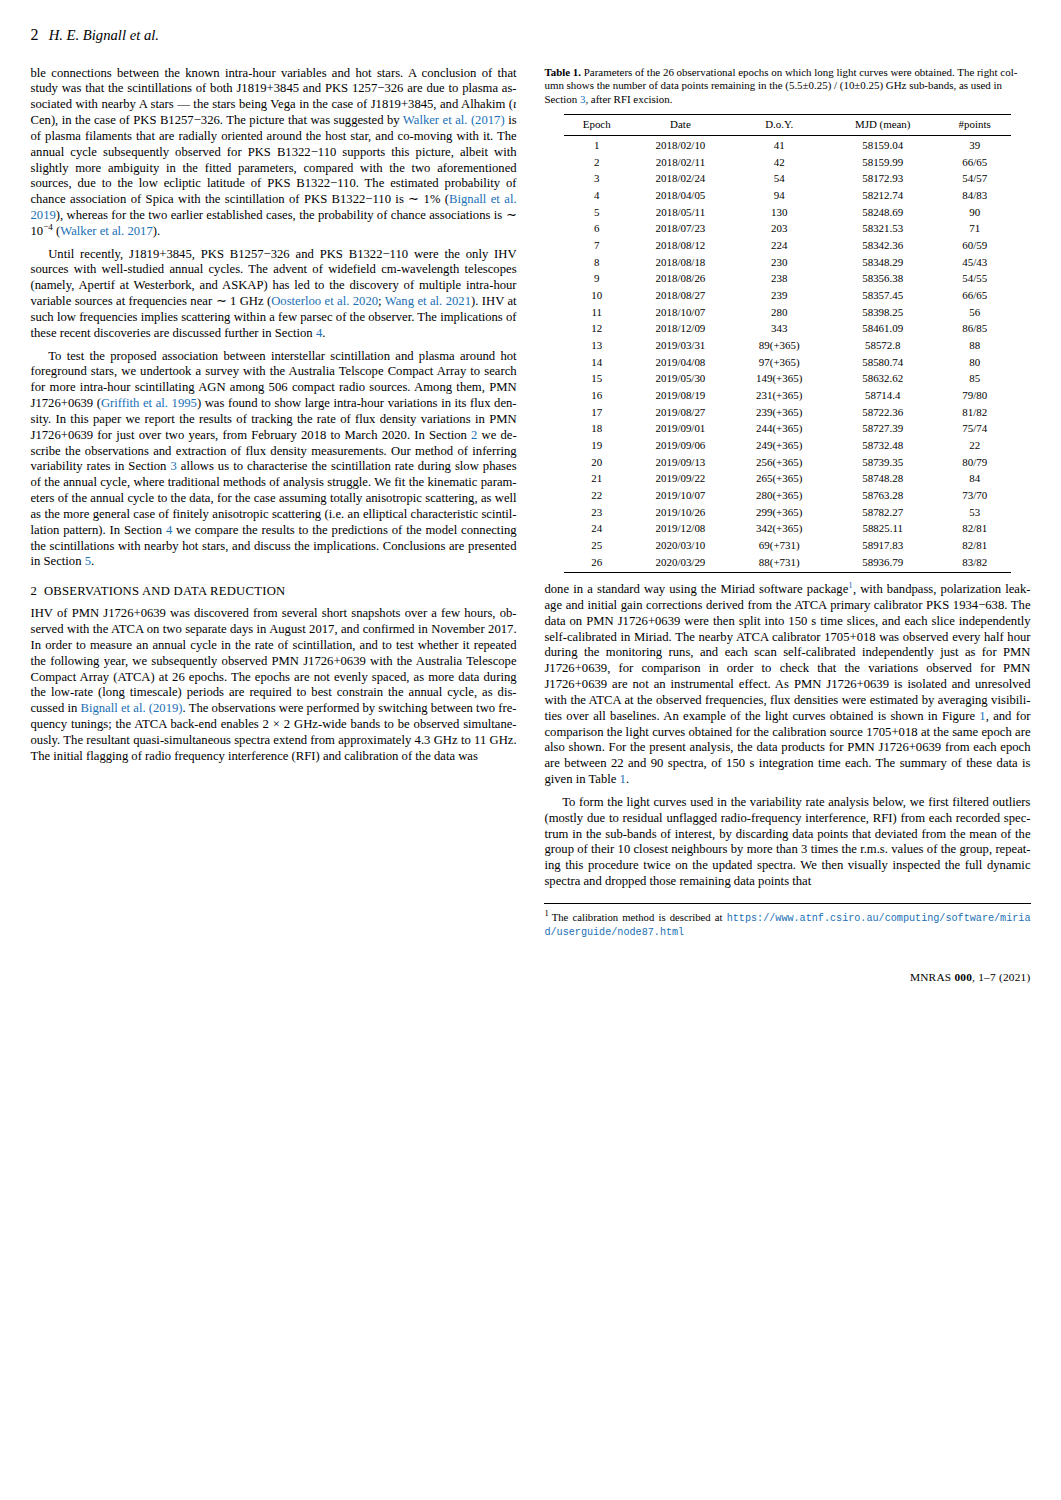2 H. E. Bignall et al.
ble connections between the known intra-hour variables and hot stars. A conclusion of that study was that the scintillations of both J1819+3845 and PKS 1257−326 are due to plasma associated with nearby A stars — the stars being Vega in the case of J1819+3845, and Alhakim (ι Cen), in the case of PKS B1257−326. The picture that was suggested by Walker et al. (2017) is of plasma filaments that are radially oriented around the host star, and co-moving with it. The annual cycle subsequently observed for PKS B1322−110 supports this picture, albeit with slightly more ambiguity in the fitted parameters, compared with the two aforementioned sources, due to the low ecliptic latitude of PKS B1322−110. The estimated probability of chance association of Spica with the scintillation of PKS B1322−110 is ∼ 1% (Bignall et al. 2019), whereas for the two earlier established cases, the probability of chance associations is ∼ 10−4 (Walker et al. 2017).
Until recently, J1819+3845, PKS B1257−326 and PKS B1322−110 were the only IHV sources with well-studied annual cycles. The advent of widefield cm-wavelength telescopes (namely, Apertif at Westerbork, and ASKAP) has led to the discovery of multiple intra-hour variable sources at frequencies near ∼ 1 GHz (Oosterloo et al. 2020; Wang et al. 2021). IHV at such low frequencies implies scattering within a few parsec of the observer. The implications of these recent discoveries are discussed further in Section 4.
To test the proposed association between interstellar scintillation and plasma around hot foreground stars, we undertook a survey with the Australia Telscope Compact Array to search for more intra-hour scintillating AGN among 506 compact radio sources. Among them, PMN J1726+0639 (Griffith et al. 1995) was found to show large intra-hour variations in its flux density. In this paper we report the results of tracking the rate of flux density variations in PMN J1726+0639 for just over two years, from February 2018 to March 2020. In Section 2 we describe the observations and extraction of flux density measurements. Our method of inferring variability rates in Section 3 allows us to characterise the scintillation rate during slow phases of the annual cycle, where traditional methods of analysis struggle. We fit the kinematic parameters of the annual cycle to the data, for the case assuming totally anisotropic scattering, as well as the more general case of finitely anisotropic scattering (i.e. an elliptical characteristic scintillation pattern). In Section 4 we compare the results to the predictions of the model connecting the scintillations with nearby hot stars, and discuss the implications. Conclusions are presented in Section 5.
2 Observations and data reduction
IHV of PMN J1726+0639 was discovered from several short snapshots over a few hours, observed with the ATCA on two separate days in August 2017, and confirmed in November 2017. In order to measure an annual cycle in the rate of scintillation, and to test whether it repeated the following year, we subsequently observed PMN J1726+0639 with the Australia Telescope Compact Array (ATCA) at 26 epochs. The epochs are not evenly spaced, as more data during the low-rate (long timescale) periods are required to best constrain the annual cycle, as discussed in Bignall et al. (2019). The observations were performed by switching between two frequency tunings; the ATCA back-end enables 2 × 2 GHz-wide bands to be observed simultaneously. The resultant quasi-simultaneous spectra extend from approximately 4.3 GHz to 11 GHz. The initial flagging of radio frequency interference (RFI) and calibration of the data was
Table 1. Parameters of the 26 observational epochs on which long light curves were obtained. The right column shows the number of data points remaining in the (5.5±0.25) / (10±0.25) GHz sub-bands, as used in Section 3, after RFI excision.
| Epoch | Date | D.o.Y. | MJD (mean) | #points |
| --- | --- | --- | --- | --- |
| 1 | 2018/02/10 | 41 | 58159.04 | 39 |
| 2 | 2018/02/11 | 42 | 58159.99 | 66/65 |
| 3 | 2018/02/24 | 54 | 58172.93 | 54/57 |
| 4 | 2018/04/05 | 94 | 58212.74 | 84/83 |
| 5 | 2018/05/11 | 130 | 58248.69 | 90 |
| 6 | 2018/07/23 | 203 | 58321.53 | 71 |
| 7 | 2018/08/12 | 224 | 58342.36 | 60/59 |
| 8 | 2018/08/18 | 230 | 58348.29 | 45/43 |
| 9 | 2018/08/26 | 238 | 58356.38 | 54/55 |
| 10 | 2018/08/27 | 239 | 58357.45 | 66/65 |
| 11 | 2018/10/07 | 280 | 58398.25 | 56 |
| 12 | 2018/12/09 | 343 | 58461.09 | 86/85 |
| 13 | 2019/03/31 | 89(+365) | 58572.8 | 88 |
| 14 | 2019/04/08 | 97(+365) | 58580.74 | 80 |
| 15 | 2019/05/30 | 149(+365) | 58632.62 | 85 |
| 16 | 2019/08/19 | 231(+365) | 58714.4 | 79/80 |
| 17 | 2019/08/27 | 239(+365) | 58722.36 | 81/82 |
| 18 | 2019/09/01 | 244(+365) | 58727.39 | 75/74 |
| 19 | 2019/09/06 | 249(+365) | 58732.48 | 22 |
| 20 | 2019/09/13 | 256(+365) | 58739.35 | 80/79 |
| 21 | 2019/09/22 | 265(+365) | 58748.28 | 84 |
| 22 | 2019/10/07 | 280(+365) | 58763.28 | 73/70 |
| 23 | 2019/10/26 | 299(+365) | 58782.27 | 53 |
| 24 | 2019/12/08 | 342(+365) | 58825.11 | 82/81 |
| 25 | 2020/03/10 | 69(+731) | 58917.83 | 82/81 |
| 26 | 2020/03/29 | 88(+731) | 58936.79 | 83/82 |
done in a standard way using the Miriad software package1, with bandpass, polarization leakage and initial gain corrections derived from the ATCA primary calibrator PKS 1934−638. The data on PMN J1726+0639 were then split into 150 s time slices, and each slice independently self-calibrated in Miriad. The nearby ATCA calibrator 1705+018 was observed every half hour during the monitoring runs, and each scan self-calibrated independently just as for PMN J1726+0639, for comparison in order to check that the variations observed for PMN J1726+0639 are not an instrumental effect. As PMN J1726+0639 is isolated and unresolved with the ATCA at the observed frequencies, flux densities were estimated by averaging visibilities over all baselines. An example of the light curves obtained is shown in Figure 1, and for comparison the light curves obtained for the calibration source 1705+018 at the same epoch are also shown. For the present analysis, the data products for PMN J1726+0639 from each epoch are between 22 and 90 spectra, of 150 s integration time each. The summary of these data is given in Table 1.
To form the light curves used in the variability rate analysis below, we first filtered outliers (mostly due to residual unflagged radio-frequency interference, RFI) from each recorded spectrum in the sub-bands of interest, by discarding data points that deviated from the mean of the group of their 10 closest neighbours by more than 3 times the r.m.s. values of the group, repeating this procedure twice on the updated spectra. We then visually inspected the full dynamic spectra and dropped those remaining data points that
1 The calibration method is described at https://www.atnf.csiro.au/computing/software/miriad/userguide/node87.html
MNRAS 000, 1–7 (2021)